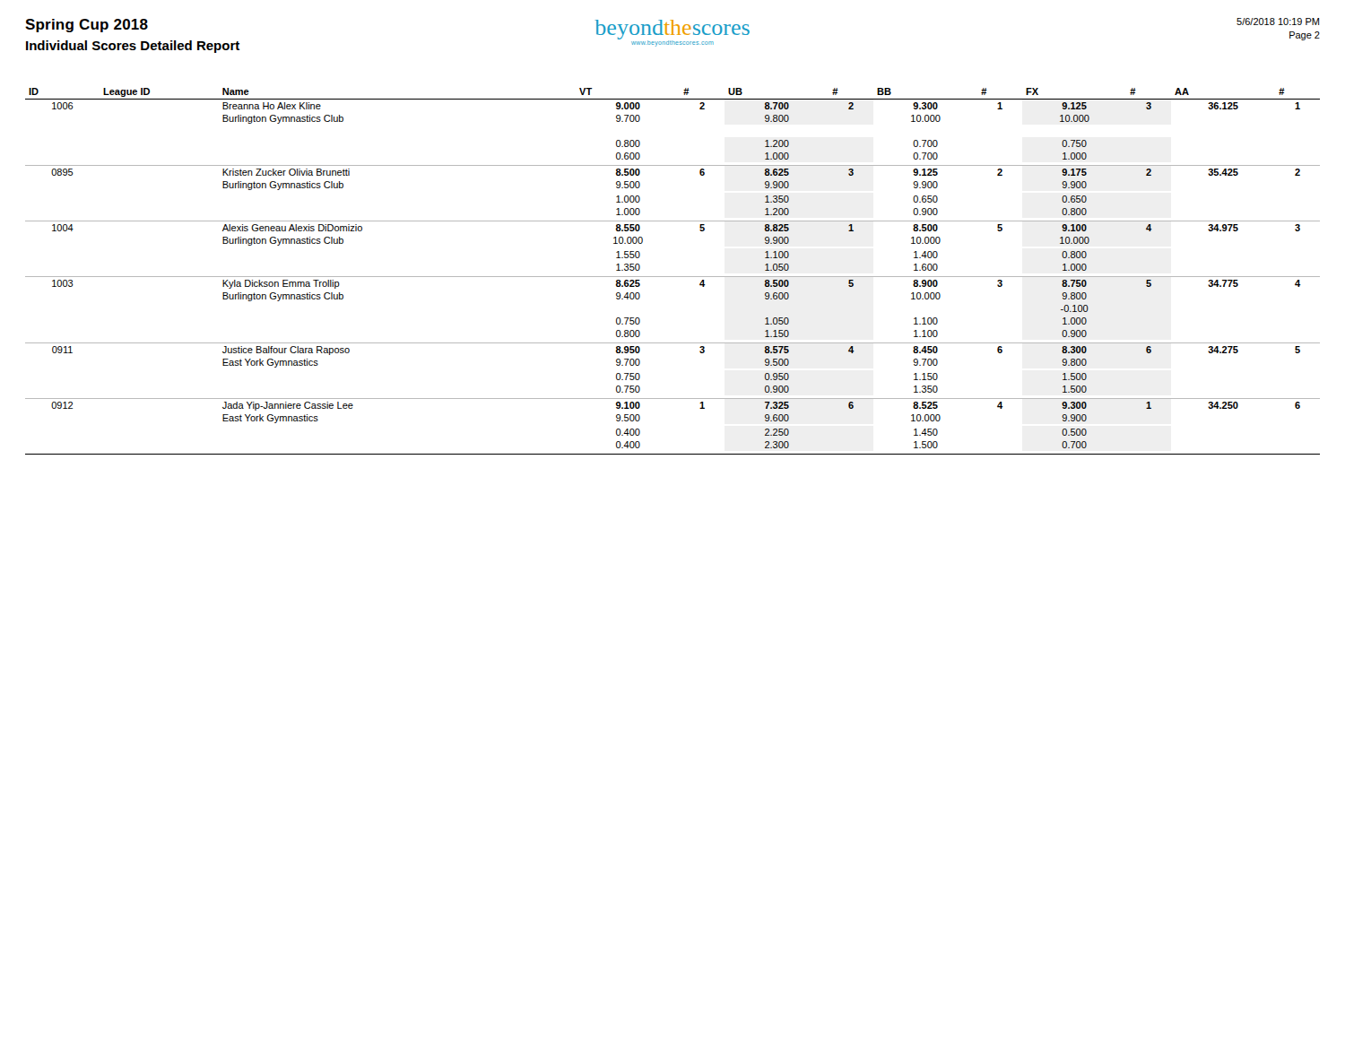Spring Cup 2018
Individual Scores Detailed Report
beyondthescores
www.beyondthescores.com
5/6/2018 10:19 PM
Page 2
| ID | League ID | Name | VT | # | UB | # | BB | # | FX | # | AA | # |
| --- | --- | --- | --- | --- | --- | --- | --- | --- | --- | --- | --- | --- |
| 1006 | | Breanna Ho Alex Kline | 9.000 | 2 | 8.700 | 2 | 9.300 | 1 | 9.125 | 3 | 36.125 | 1 |
| | | Burlington Gymnastics Club | 9.700 | | 9.800 | | 10.000 | | 10.000 | | | |
| | | | 0.800 | | 1.200 | | 0.700 | | 0.750 | | | |
| | | | 0.600 | | 1.000 | | 0.700 | | 1.000 | | | |
| 0895 | | Kristen Zucker Olivia Brunetti | 8.500 | 6 | 8.625 | 3 | 9.125 | 2 | 9.175 | 2 | 35.425 | 2 |
| | | Burlington Gymnastics Club | 9.500 | | 9.900 | | 9.900 | | 9.900 | | | |
| | | | 1.000 | | 1.350 | | 0.650 | | 0.650 | | | |
| | | | 1.000 | | 1.200 | | 0.900 | | 0.800 | | | |
| 1004 | | Alexis Geneau Alexis DiDomizio | 8.550 | 5 | 8.825 | 1 | 8.500 | 5 | 9.100 | 4 | 34.975 | 3 |
| | | Burlington Gymnastics Club | 10.000 | | 9.900 | | 10.000 | | 10.000 | | | |
| | | | 1.550 | | 1.100 | | 1.400 | | 0.800 | | | |
| | | | 1.350 | | 1.050 | | 1.600 | | 1.000 | | | |
| 1003 | | Kyla Dickson Emma Trollip | 8.625 | 4 | 8.500 | 5 | 8.900 | 3 | 8.750 | 5 | 34.775 | 4 |
| | | Burlington Gymnastics Club | 9.400 | | 9.600 | | 10.000 | | 9.800 | | | |
| | | | | | | | | | -0.100 | | | |
| | | | 0.750 | | 1.050 | | 1.100 | | 1.000 | | | |
| | | | 0.800 | | 1.150 | | 1.100 | | 0.900 | | | |
| 0911 | | Justice Balfour Clara Raposo | 8.950 | 3 | 8.575 | 4 | 8.450 | 6 | 8.300 | 6 | 34.275 | 5 |
| | | East York Gymnastics | 9.700 | | 9.500 | | 9.700 | | 9.800 | | | |
| | | | 0.750 | | 0.950 | | 1.150 | | 1.500 | | | |
| | | | 0.750 | | 0.900 | | 1.350 | | 1.500 | | | |
| 0912 | | Jada Yip-Janniere Cassie Lee | 9.100 | 1 | 7.325 | 6 | 8.525 | 4 | 9.300 | 1 | 34.250 | 6 |
| | | East York Gymnastics | 9.500 | | 9.600 | | 10.000 | | 9.900 | | | |
| | | | 0.400 | | 2.250 | | 1.450 | | 0.500 | | | |
| | | | 0.400 | | 2.300 | | 1.500 | | 0.700 | | | |